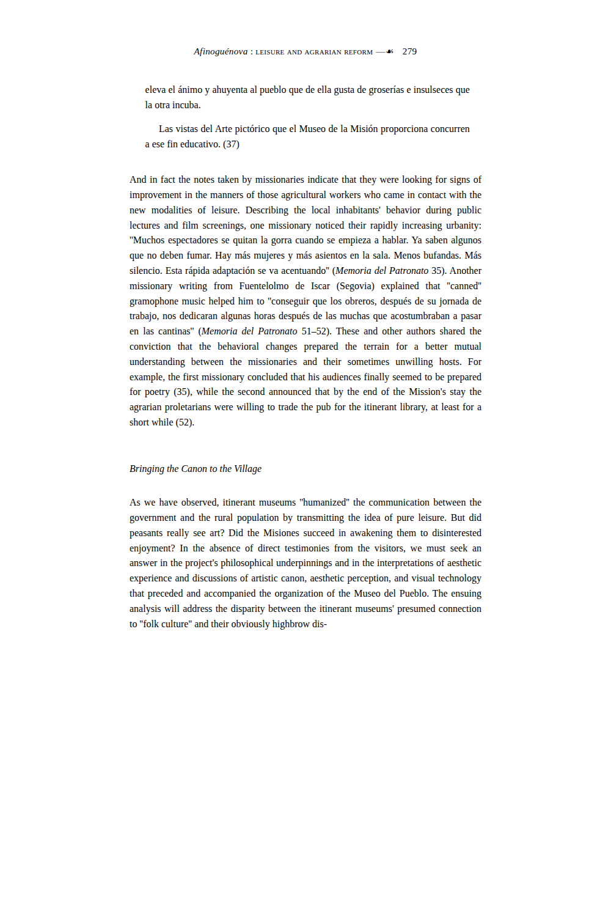Afinoguénova : leisure and agrarian reform—☙279
eleva el ánimo y ahuyenta al pueblo que de ella gusta de groserías e insulseces que la otra incuba.
Las vistas del Arte pictórico que el Museo de la Misión proporciona concurren a ese fin educativo. (37)
And in fact the notes taken by missionaries indicate that they were looking for signs of improvement in the manners of those agricultural workers who came in contact with the new modalities of leisure. Describing the local inhabitants' behavior during public lectures and film screenings, one missionary noticed their rapidly increasing urbanity: ''Muchos espectadores se quitan la gorra cuando se empieza a hablar. Ya saben algunos que no deben fumar. Hay más mujeres y más asientos en la sala. Menos bufandas. Más silencio. Esta rápida adaptación se va acentuando'' (Memoria del Patronato 35). Another missionary writing from Fuentelolmo de Iscar (Segovia) explained that ''canned'' gramophone music helped him to ''conseguir que los obreros, después de su jornada de trabajo, nos dedicaran algunas horas después de las muchas que acostumbraban a pasar en las cantinas'' (Memoria del Patronato 51–52). These and other authors shared the conviction that the behavioral changes prepared the terrain for a better mutual understanding between the missionaries and their sometimes unwilling hosts. For example, the first missionary concluded that his audiences finally seemed to be prepared for poetry (35), while the second announced that by the end of the Mission's stay the agrarian proletarians were willing to trade the pub for the itinerant library, at least for a short while (52).
Bringing the Canon to the Village
As we have observed, itinerant museums ''humanized'' the communication between the government and the rural population by transmitting the idea of pure leisure. But did peasants really see art? Did the Misiones succeed in awakening them to disinterested enjoyment? In the absence of direct testimonies from the visitors, we must seek an answer in the project's philosophical underpinnings and in the interpretations of aesthetic experience and discussions of artistic canon, aesthetic perception, and visual technology that preceded and accompanied the organization of the Museo del Pueblo. The ensuing analysis will address the disparity between the itinerant museums' presumed connection to ''folk culture'' and their obviously highbrow dis-